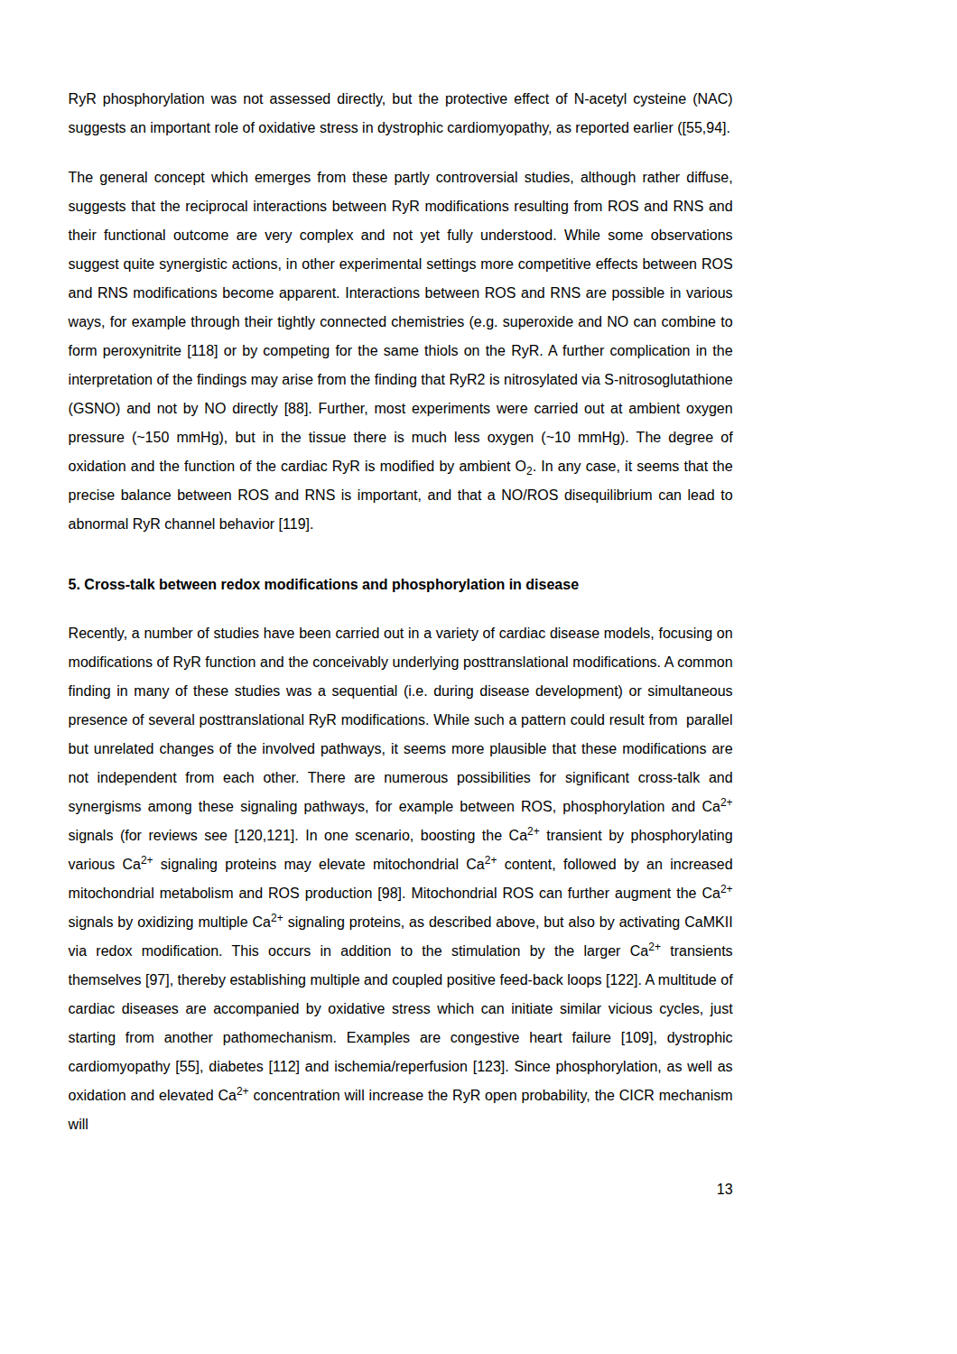RyR phosphorylation was not assessed directly, but the protective effect of N-acetyl cysteine (NAC) suggests an important role of oxidative stress in dystrophic cardiomyopathy, as reported earlier ([55,94].
The general concept which emerges from these partly controversial studies, although rather diffuse, suggests that the reciprocal interactions between RyR modifications resulting from ROS and RNS and their functional outcome are very complex and not yet fully understood. While some observations suggest quite synergistic actions, in other experimental settings more competitive effects between ROS and RNS modifications become apparent. Interactions between ROS and RNS are possible in various ways, for example through their tightly connected chemistries (e.g. superoxide and NO can combine to form peroxynitrite [118] or by competing for the same thiols on the RyR. A further complication in the interpretation of the findings may arise from the finding that RyR2 is nitrosylated via S-nitrosoglutathione (GSNO) and not by NO directly [88]. Further, most experiments were carried out at ambient oxygen pressure (~150 mmHg), but in the tissue there is much less oxygen (~10 mmHg). The degree of oxidation and the function of the cardiac RyR is modified by ambient O2. In any case, it seems that the precise balance between ROS and RNS is important, and that a NO/ROS disequilibrium can lead to abnormal RyR channel behavior [119].
5. Cross-talk between redox modifications and phosphorylation in disease
Recently, a number of studies have been carried out in a variety of cardiac disease models, focusing on modifications of RyR function and the conceivably underlying posttranslational modifications. A common finding in many of these studies was a sequential (i.e. during disease development) or simultaneous presence of several posttranslational RyR modifications. While such a pattern could result from parallel but unrelated changes of the involved pathways, it seems more plausible that these modifications are not independent from each other. There are numerous possibilities for significant cross-talk and synergisms among these signaling pathways, for example between ROS, phosphorylation and Ca2+ signals (for reviews see [120,121]. In one scenario, boosting the Ca2+ transient by phosphorylating various Ca2+ signaling proteins may elevate mitochondrial Ca2+ content, followed by an increased mitochondrial metabolism and ROS production [98]. Mitochondrial ROS can further augment the Ca2+ signals by oxidizing multiple Ca2+ signaling proteins, as described above, but also by activating CaMKII via redox modification. This occurs in addition to the stimulation by the larger Ca2+ transients themselves [97], thereby establishing multiple and coupled positive feed-back loops [122]. A multitude of cardiac diseases are accompanied by oxidative stress which can initiate similar vicious cycles, just starting from another pathomechanism. Examples are congestive heart failure [109], dystrophic cardiomyopathy [55], diabetes [112] and ischemia/reperfusion [123]. Since phosphorylation, as well as oxidation and elevated Ca2+ concentration will increase the RyR open probability, the CICR mechanism will
13